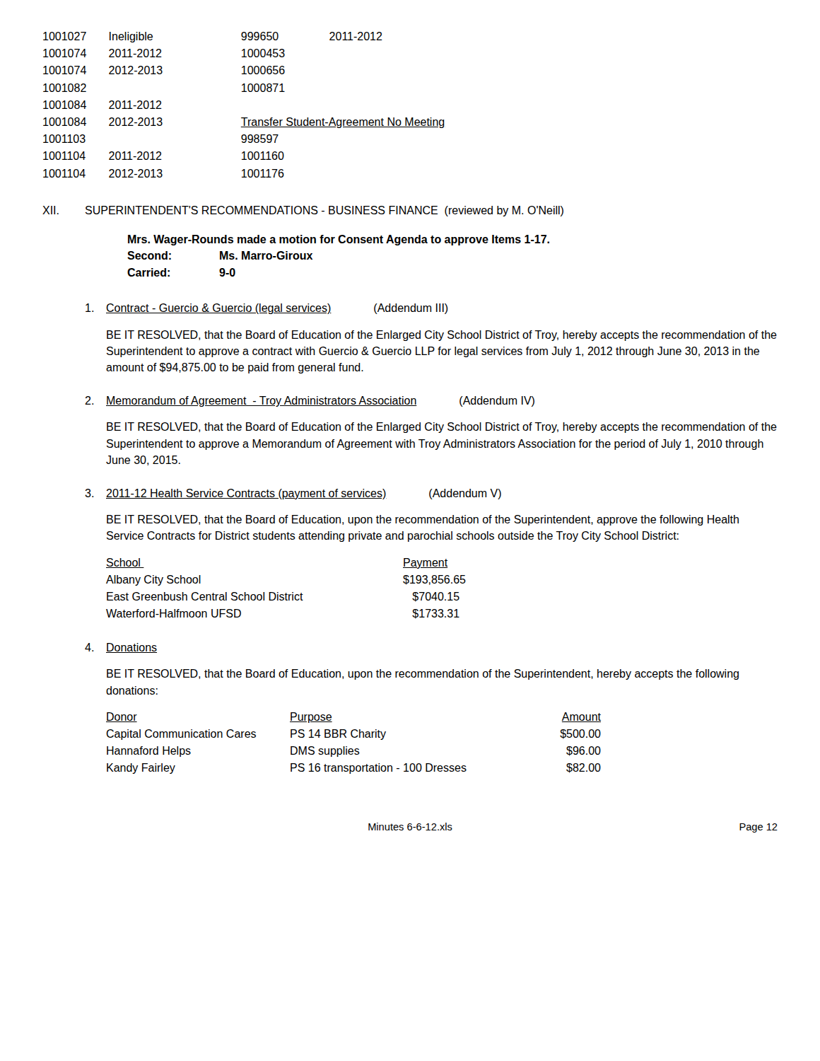| 1001027 | Ineligible | 999650 | 2011-2012 |
| 1001074 | 2011-2012 | 1000453 | |
| 1001074 | 2012-2013 | 1000656 | |
| 1001082 | | 1000871 | |
| 1001084 | 2011-2012 | | |
| 1001084 | 2012-2013 | Transfer Student-Agreement No Meeting |
| 1001103 | | 998597 | |
| 1001104 | 2011-2012 | 1001160 | |
| 1001104 | 2012-2013 | 1001176 | |
XII.
SUPERINTENDENT'S RECOMMENDATIONS - BUSINESS FINANCE (reviewed by M. O'Neill)
Mrs. Wager-Rounds made a motion for Consent Agenda to approve Items 1-17.
| Second: | Ms. Marro-Giroux |
| Carried: | 9-0 |
1.
Contract - Guercio & Guercio (legal services)(Addendum III)
BE IT RESOLVED, that the Board of Education of the Enlarged City School District of Troy, hereby accepts the recommendation of the Superintendent to approve a contract with Guercio & Guercio LLP for legal services from July 1, 2012 through June 30, 2013 in the amount of $94,875.00 to be paid from general fund.
2.
Memorandum of Agreement - Troy Administrators Association(Addendum IV)
BE IT RESOLVED, that the Board of Education of the Enlarged City School District of Troy, hereby accepts the recommendation of the Superintendent to approve a Memorandum of Agreement with Troy Administrators Association for the period of July 1, 2010 through June 30, 2015.
3.
2011-12 Health Service Contracts (payment of services)(Addendum V)
BE IT RESOLVED, that the Board of Education, upon the recommendation of the Superintendent, approve the following Health Service Contracts for District students attending private and parochial schools outside the Troy City School District:
| School | Payment |
| Albany City School | $193,856.65 |
| East Greenbush Central School District | $7040.15 |
| Waterford-Halfmoon UFSD | $1733.31 |
4.
Donations
BE IT RESOLVED, that the Board of Education, upon the recommendation of the Superintendent, hereby accepts the following donations:
| Donor | Purpose | Amount |
| Capital Communication Cares | PS 14 BBR Charity | $500.00 |
| Hannaford Helps | DMS supplies | $96.00 |
| Kandy Fairley | PS 16 transportation - 100 Dresses | $82.00 |
Minutes 6-6-12.xls Page 12